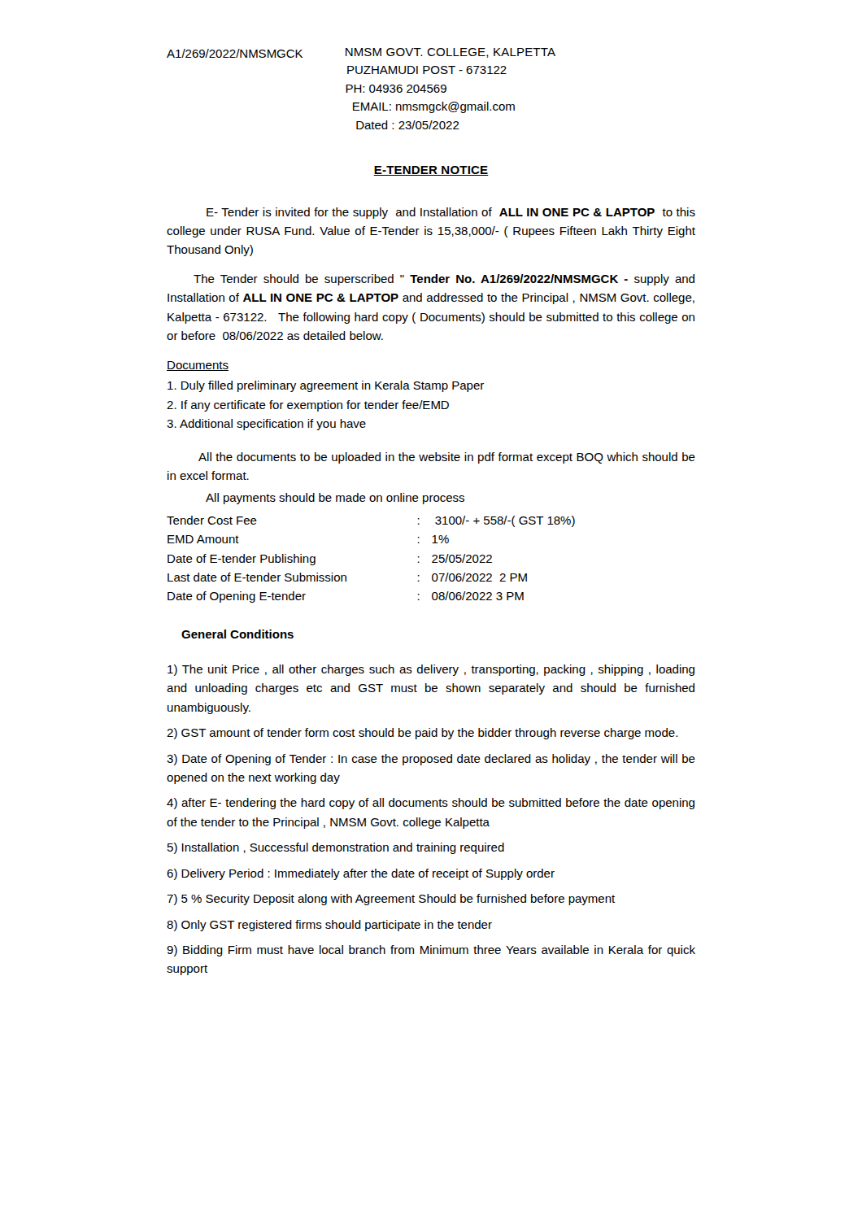A1/269/2022/NMSMGCK
NMSM GOVT. COLLEGE, KALPETTA
PUZHAMUDI POST - 673122
PH: 04936 204569
EMAIL: nmsmgck@gmail.com
Dated : 23/05/2022
E-TENDER NOTICE
E- Tender is invited for the supply and Installation of ALL IN ONE PC & LAPTOP to this college under RUSA Fund. Value of E-Tender is 15,38,000/- ( Rupees Fifteen Lakh Thirty Eight Thousand Only)
The Tender should be superscribed " Tender No. A1/269/2022/NMSMGCK - supply and Installation of ALL IN ONE PC & LAPTOP and addressed to the Principal , NMSM Govt. college, Kalpetta - 673122. The following hard copy ( Documents) should be submitted to this college on or before 08/06/2022 as detailed below.
Documents
1. Duly filled preliminary agreement in Kerala Stamp Paper
2. If any certificate for exemption for tender fee/EMD
3. Additional specification if you have
All the documents to be uploaded in the website in pdf format except BOQ which should be in excel format.
All payments should be made on online process
| Tender Cost Fee | : | 3100/- + 558/-( GST 18%) |
| EMD Amount | : | 1% |
| Date of E-tender Publishing | : | 25/05/2022 |
| Last date of E-tender Submission | : | 07/06/2022 2 PM |
| Date of Opening E-tender | : | 08/06/2022 3 PM |
General Conditions
1) The unit Price , all other charges such as delivery , transporting, packing , shipping , loading and unloading charges etc and GST must be shown separately and should be furnished unambiguously.
2) GST amount of tender form cost should be paid by the bidder through reverse charge mode.
3) Date of Opening of Tender : In case the proposed date declared as holiday , the tender will be opened on the next working day
4) after E- tendering the hard copy of all documents should be submitted before the date opening of the tender to the Principal , NMSM Govt. college Kalpetta
5) Installation , Successful demonstration and training required
6) Delivery Period : Immediately after the date of receipt of Supply order
7) 5 % Security Deposit along with Agreement Should be furnished before payment
8) Only GST registered firms should participate in the tender
9) Bidding Firm must have local branch from Minimum three Years available in Kerala for quick support